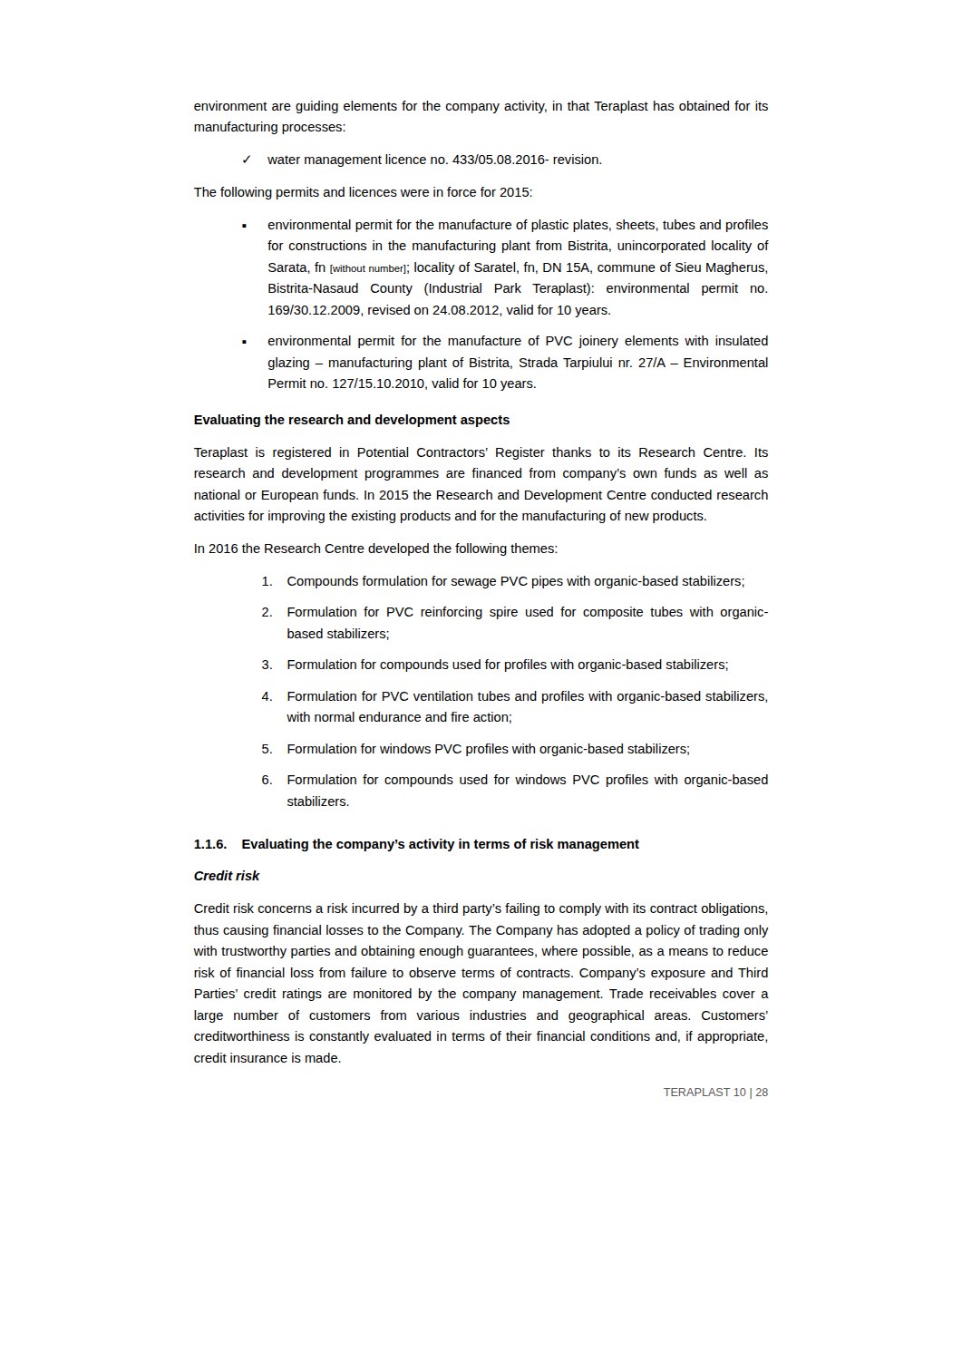environment are guiding elements for the company activity, in that Teraplast has obtained for its manufacturing processes:
water management licence no. 433/05.08.2016- revision.
The following permits and licences were in force for 2015:
environmental permit for the manufacture of plastic plates, sheets, tubes and profiles for constructions in the manufacturing plant from Bistrita, unincorporated locality of Sarata, fn [without number]; locality of Saratel, fn, DN 15A, commune of Sieu Magherus, Bistrita-Nasaud County (Industrial Park Teraplast): environmental permit no. 169/30.12.2009, revised on 24.08.2012, valid for 10 years.
environmental permit for the manufacture of PVC joinery elements with insulated glazing – manufacturing plant of Bistrita, Strada Tarpiului nr. 27/A – Environmental Permit no. 127/15.10.2010, valid for 10 years.
Evaluating the research and development aspects
Teraplast is registered in Potential Contractors’ Register thanks to its Research Centre. Its research and development programmes are financed from company’s own funds as well as national or European funds. In 2015 the Research and Development Centre conducted research activities for improving the existing products and for the manufacturing of new products.
In 2016 the Research Centre developed the following themes:
Compounds formulation for sewage PVC pipes with organic-based stabilizers;
Formulation for PVC reinforcing spire used for composite tubes with organic-based stabilizers;
Formulation for compounds used for profiles with organic-based stabilizers;
Formulation for PVC ventilation tubes and profiles with organic-based stabilizers, with normal endurance and fire action;
Formulation for windows PVC profiles with organic-based stabilizers;
Formulation for compounds used for windows PVC profiles with organic-based stabilizers.
1.1.6. Evaluating the company’s activity in terms of risk management
Credit risk
Credit risk concerns a risk incurred by a third party’s failing to comply with its contract obligations, thus causing financial losses to the Company. The Company has adopted a policy of trading only with trustworthy parties and obtaining enough guarantees, where possible, as a means to reduce risk of financial loss from failure to observe terms of contracts. Company’s exposure and Third Parties’ credit ratings are monitored by the company management. Trade receivables cover a large number of customers from various industries and geographical areas. Customers’ creditworthiness is constantly evaluated in terms of their financial conditions and, if appropriate, credit insurance is made.
TERAPLAST 10 | 28